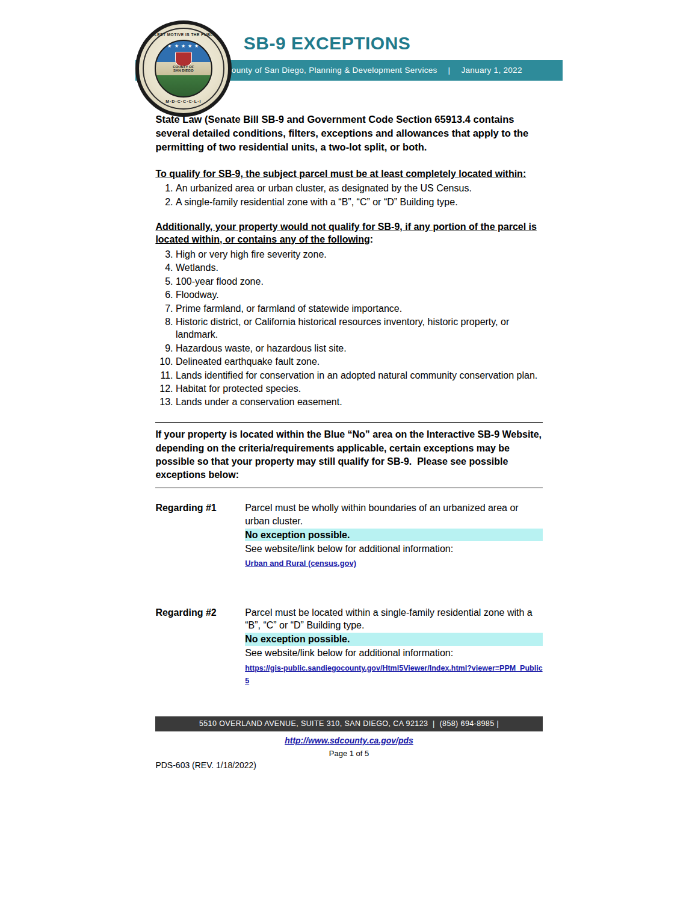★ ★ ★ ★ ★
COUNTY OF
SAN DIEGO
SB-9 EXCEPTIONS
County of San Diego, Planning & Development Services | January 1, 2022
State Law (Senate Bill SB-9 and Government Code Section 65913.4 contains several detailed conditions, filters, exceptions and allowances that apply to the permitting of two residential units, a two-lot split, or both.
To qualify for SB-9, the subject parcel must be at least completely located within:
An urbanized area or urban cluster, as designated by the US Census.
A single-family residential zone with a “B”, “C” or “D” Building type.
Additionally, your property would not qualify for SB-9, if any portion of the parcel is located within, or contains any of the following:
High or very high fire severity zone.
Wetlands.
100-year flood zone.
Floodway.
Prime farmland, or farmland of statewide importance.
Historic district, or California historical resources inventory, historic property, or landmark.
Hazardous waste, or hazardous list site.
Delineated earthquake fault zone.
Lands identified for conservation in an adopted natural community conservation plan.
Habitat for protected species.
Lands under a conservation easement.
If your property is located within the Blue “No” area on the Interactive SB-9 Website, depending on the criteria/requirements applicable, certain exceptions may be possible so that your property may still qualify for SB-9. Please see possible exceptions below:
Regarding #1
Parcel must be wholly within boundaries of an urbanized area or urban cluster.
No exception possible.
See website/link below for additional information:
Urban and Rural (census.gov)
Regarding #2
Parcel must be located within a single-family residential zone with a “B”, “C” or “D” Building type.
No exception possible.
See website/link below for additional information:
https://gis-public.sandiegocounty.gov/Html5Viewer/Index.html?viewer=PPM_Public5
5510 OVERLAND AVENUE, SUITE 310, SAN DIEGO, CA 92123 | (858) 694-8985 |
http://www.sdcounty.ca.gov/pds
Page 1 of 5
PDS-603 (REV. 1/18/2022)